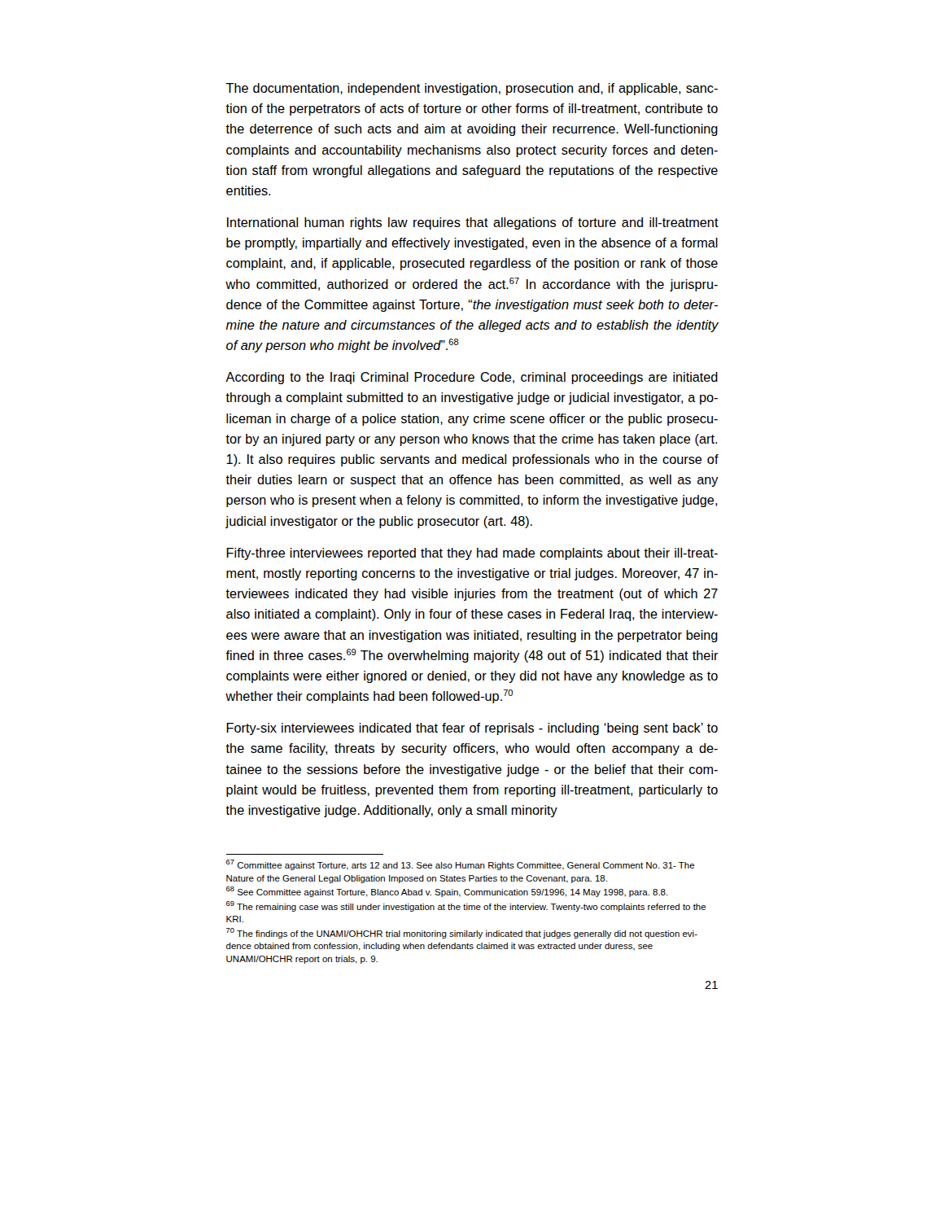The documentation, independent investigation, prosecution and, if applicable, sanction of the perpetrators of acts of torture or other forms of ill-treatment, contribute to the deterrence of such acts and aim at avoiding their recurrence. Well-functioning complaints and accountability mechanisms also protect security forces and detention staff from wrongful allegations and safeguard the reputations of the respective entities.
International human rights law requires that allegations of torture and ill-treatment be promptly, impartially and effectively investigated, even in the absence of a formal complaint, and, if applicable, prosecuted regardless of the position or rank of those who committed, authorized or ordered the act.67 In accordance with the jurisprudence of the Committee against Torture, “the investigation must seek both to determine the nature and circumstances of the alleged acts and to establish the identity of any person who might be involved”.68
According to the Iraqi Criminal Procedure Code, criminal proceedings are initiated through a complaint submitted to an investigative judge or judicial investigator, a policeman in charge of a police station, any crime scene officer or the public prosecutor by an injured party or any person who knows that the crime has taken place (art. 1). It also requires public servants and medical professionals who in the course of their duties learn or suspect that an offence has been committed, as well as any person who is present when a felony is committed, to inform the investigative judge, judicial investigator or the public prosecutor (art. 48).
Fifty-three interviewees reported that they had made complaints about their ill-treatment, mostly reporting concerns to the investigative or trial judges. Moreover, 47 interviewees indicated they had visible injuries from the treatment (out of which 27 also initiated a complaint). Only in four of these cases in Federal Iraq, the interviewees were aware that an investigation was initiated, resulting in the perpetrator being fined in three cases.69 The overwhelming majority (48 out of 51) indicated that their complaints were either ignored or denied, or they did not have any knowledge as to whether their complaints had been followed-up.70
Forty-six interviewees indicated that fear of reprisals - including ‘being sent back’ to the same facility, threats by security officers, who would often accompany a detainee to the sessions before the investigative judge - or the belief that their complaint would be fruitless, prevented them from reporting ill-treatment, particularly to the investigative judge. Additionally, only a small minority
67 Committee against Torture, arts 12 and 13. See also Human Rights Committee, General Comment No. 31- The Nature of the General Legal Obligation Imposed on States Parties to the Covenant, para. 18.
68 See Committee against Torture, Blanco Abad v. Spain, Communication 59/1996, 14 May 1998, para. 8.8.
69 The remaining case was still under investigation at the time of the interview. Twenty-two complaints referred to the KRI.
70 The findings of the UNAMI/OHCHR trial monitoring similarly indicated that judges generally did not question evidence obtained from confession, including when defendants claimed it was extracted under duress, see UNAMI/OHCHR report on trials, p. 9.
21